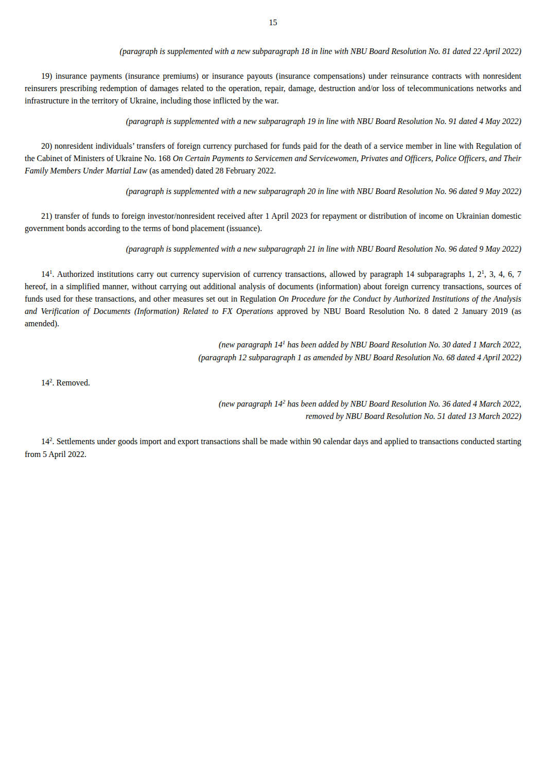15
(paragraph is supplemented with a new subparagraph 18 in line with NBU Board Resolution No. 81 dated 22 April 2022)
19) insurance payments (insurance premiums) or insurance payouts (insurance compensations) under reinsurance contracts with nonresident reinsurers prescribing redemption of damages related to the operation, repair, damage, destruction and/or loss of telecommunications networks and infrastructure in the territory of Ukraine, including those inflicted by the war.
(paragraph is supplemented with a new subparagraph 19 in line with NBU Board Resolution No. 91 dated 4 May 2022)
20) nonresident individuals’ transfers of foreign currency purchased for funds paid for the death of a service member in line with Regulation of the Cabinet of Ministers of Ukraine No. 168 On Certain Payments to Servicemen and Servicewomen, Privates and Officers, Police Officers, and Their Family Members Under Martial Law (as amended) dated 28 February 2022.
(paragraph is supplemented with a new subparagraph 20 in line with NBU Board Resolution No. 96 dated 9 May 2022)
21) transfer of funds to foreign investor/nonresident received after 1 April 2023 for repayment or distribution of income on Ukrainian domestic government bonds according to the terms of bond placement (issuance).
(paragraph is supplemented with a new subparagraph 21 in line with NBU Board Resolution No. 96 dated 9 May 2022)
141. Authorized institutions carry out currency supervision of currency transactions, allowed by paragraph 14 subparagraphs 1, 21, 3, 4, 6, 7 hereof, in a simplified manner, without carrying out additional analysis of documents (information) about foreign currency transactions, sources of funds used for these transactions, and other measures set out in Regulation On Procedure for the Conduct by Authorized Institutions of the Analysis and Verification of Documents (Information) Related to FX Operations approved by NBU Board Resolution No. 8 dated 2 January 2019 (as amended).
(new paragraph 141 has been added by NBU Board Resolution No. 30 dated 1 March 2022,
(paragraph 12 subparagraph 1 as amended by NBU Board Resolution No. 68 dated 4 April 2022)
142. Removed.
(new paragraph 142 has been added by NBU Board Resolution No. 36 dated 4 March 2022,
removed by NBU Board Resolution No. 51 dated 13 March 2022)
142. Settlements under goods import and export transactions shall be made within 90 calendar days and applied to transactions conducted starting from 5 April 2022.